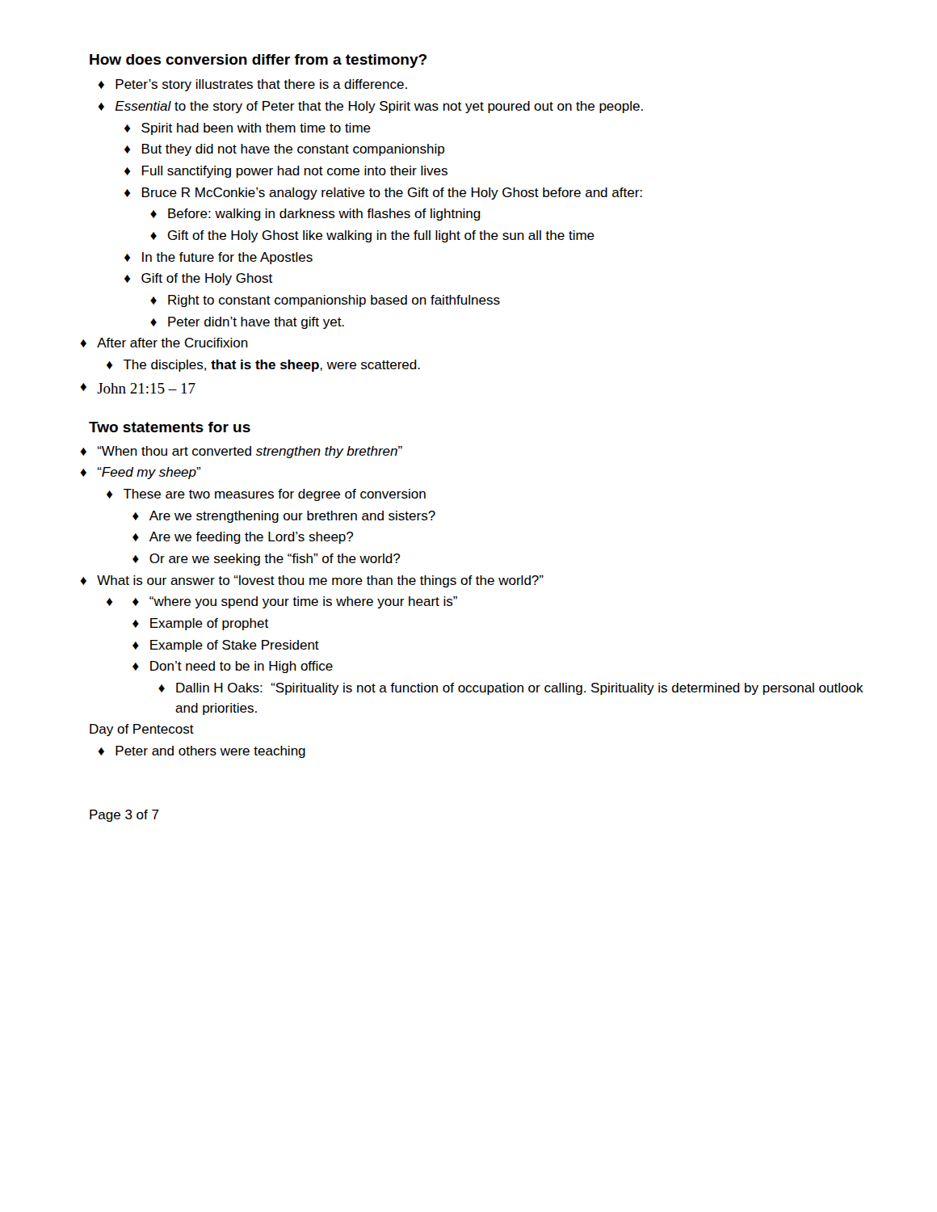How does conversion differ from a testimony?
Peter’s story illustrates that there is a difference.
Essential to the story of Peter that the Holy Spirit was not yet poured out on the people.
Spirit had been with them time to time
But they did not have the constant companionship
Full sanctifying power had not come into their lives
Bruce R McConkie’s analogy relative to the Gift of the Holy Ghost before and after:
Before: walking in darkness with flashes of lightning
Gift of the Holy Ghost like walking in the full light of the sun all the time
In the future for the Apostles
Gift of the Holy Ghost
Right to constant companionship based on faithfulness
Peter didn’t have that gift yet.
After after the Crucifixion
The disciples, that is the sheep, were scattered.
John 21:15 – 17
Two statements for us
“When thou art converted strengthen thy brethren”
“Feed my sheep”
These are two measures for degree of conversion
Are we strengthening our brethren and sisters?
Are we feeding the Lord’s sheep?
Or are we seeking the “fish” of the world?
What is our answer to “lovest thou me more than the things of the world?”
“where you spend your time is where your heart is”
Example of prophet
Example of Stake President
Don’t need to be in High office
Dallin H Oaks: “Spirituality is not a function of occupation or calling. Spirituality is determined by personal outlook and priorities.
Day of Pentecost
Peter and others were teaching
Page 3 of 7